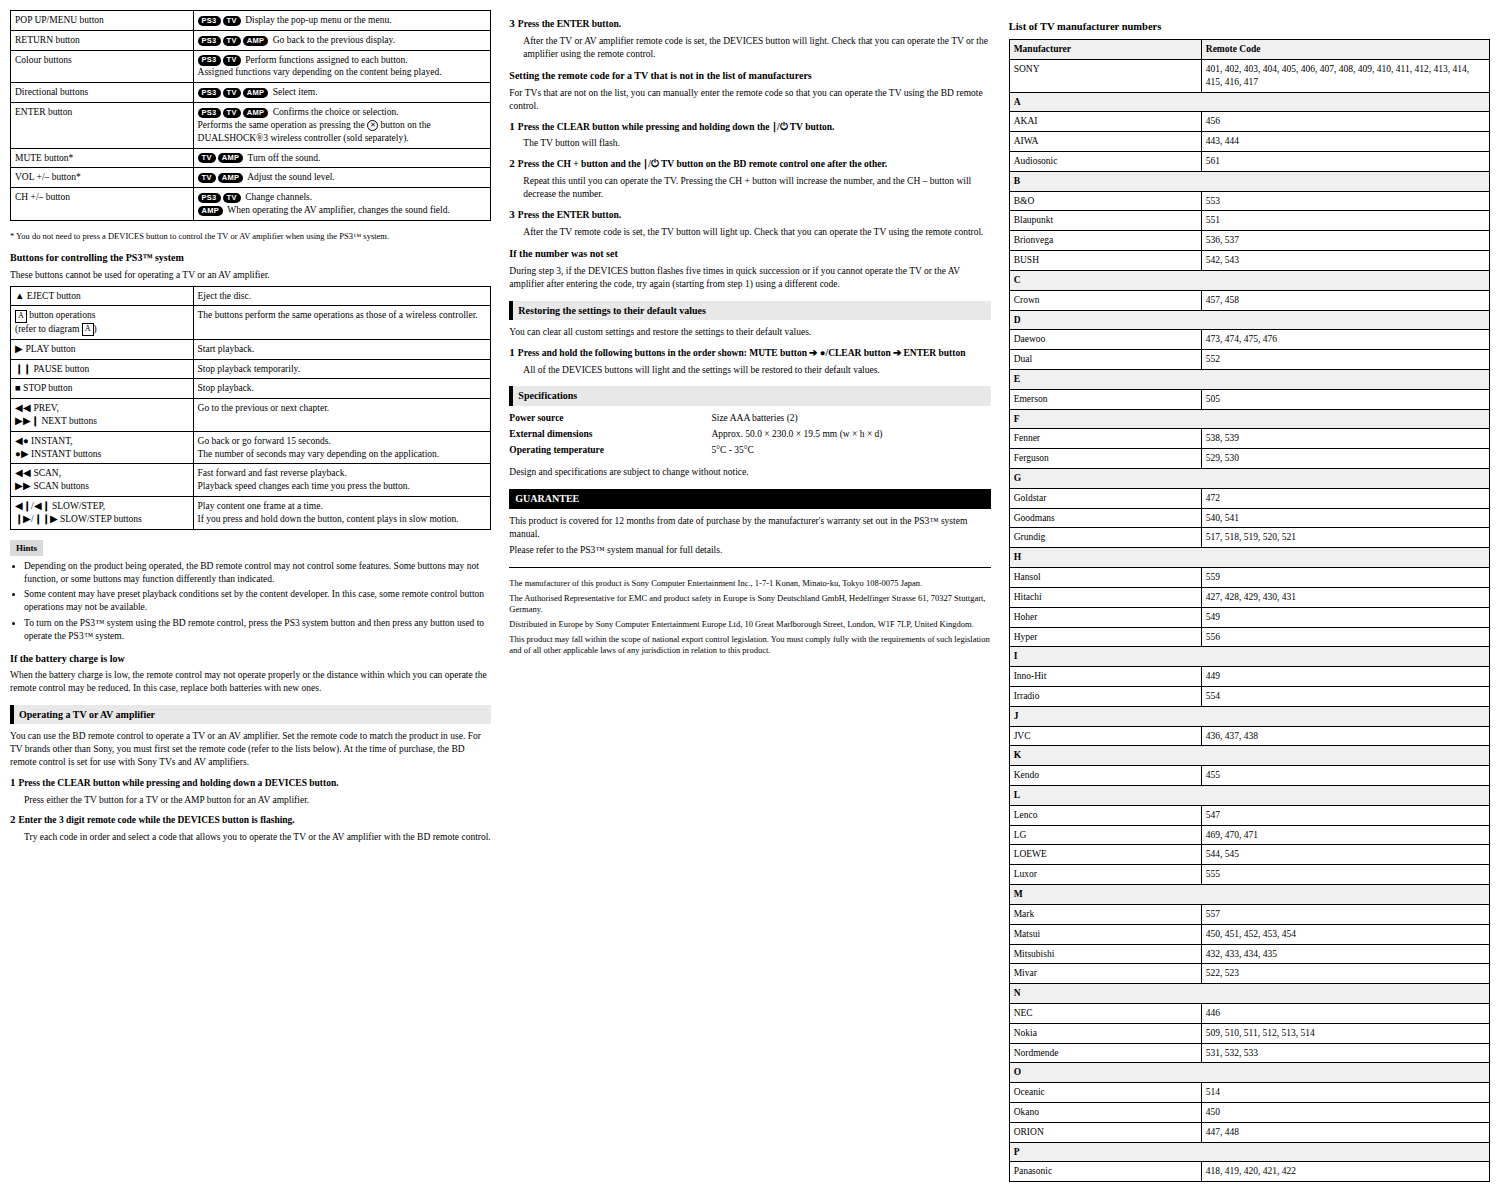| POP UP/MENU button | PS3 TV Display the pop-up menu or the menu. |
| RETURN button | PS3 TV AMP Go back to the previous display. |
| Colour buttons | PS3 TV Perform functions assigned to each button. Assigned functions vary depending on the content being played. |
| Directional buttons | PS3 TV AMP Select item. |
| ENTER button | PS3 TV AMP Confirms the choice or selection. Performs the same operation as pressing the ✕ button on the DUALSHOCK®3 wireless controller (sold separately). |
| MUTE button* | TV AMP Turn off the sound. |
| VOL +/– button* | TV AMP Adjust the sound level. |
| CH +/– button | PS3 TV Change channels. AMP When operating the AV amplifier, changes the sound field. |
* You do not need to press a DEVICES button to control the TV or AV amplifier when using the PS3™ system.
Buttons for controlling the PS3™ system
These buttons cannot be used for operating a TV or an AV amplifier.
| ▲ EJECT button | Eject the disc. |
| A button operations (refer to diagram A ) | The buttons perform the same operations as those of a wireless controller. |
| ▶ PLAY button | Start playback. |
| ❙❙ PAUSE button | Stop playback temporarily. |
| ■ STOP button | Stop playback. |
| ◀◀ PREV, ▶▶❙ NEXT buttons | Go to the previous or next chapter. |
| ◀● INSTANT, ●▶ INSTANT buttons | Go back or go forward 15 seconds. The number of seconds may vary depending on the application. |
| ◀◀ SCAN, ▶▶ SCAN buttons | Fast forward and fast reverse playback. Playback speed changes each time you press the button. |
| ◀❙/◀❙ SLOW/STEP, ❙▶/❙❙▶ SLOW/STEP buttons | Play content one frame at a time. If you press and hold down the button, content plays in slow motion. |
Hints
Depending on the product being operated, the BD remote control may not control some features. Some buttons may not function, or some buttons may function differently than indicated.
Some content may have preset playback conditions set by the content developer. In this case, some remote control button operations may not be available.
To turn on the PS3™ system using the BD remote control, press the PS3 system button and then press any button used to operate the PS3™ system.
If the battery charge is low
When the battery charge is low, the remote control may not operate properly or the distance within which you can operate the remote control may be reduced. In this case, replace both batteries with new ones.
Operating a TV or AV amplifier
You can use the BD remote control to operate a TV or an AV amplifier. Set the remote code to match the product in use. For TV brands other than Sony, you must first set the remote code (refer to the lists below). At the time of purchase, the BD remote control is set for use with Sony TVs and AV amplifiers.
1 Press the CLEAR button while pressing and holding down a DEVICES button.
Press either the TV button for a TV or the AMP button for an AV amplifier.
2 Enter the 3 digit remote code while the DEVICES button is flashing.
Try each code in order and select a code that allows you to operate the TV or the AV amplifier with the BD remote control.
3 Press the ENTER button.
After the TV or AV amplifier remote code is set, the DEVICES button will light. Check that you can operate the TV or the amplifier using the remote control.
Setting the remote code for a TV that is not in the list of manufacturers
For TVs that are not on the list, you can manually enter the remote code so that you can operate the TV using the BD remote control.
1 Press the CLEAR button while pressing and holding down the ∣/⏻ TV button.
The TV button will flash.
2 Press the CH + button and the ∣/⏻ TV button on the BD remote control one after the other.
Repeat this until you can operate the TV. Pressing the CH + button will increase the number, and the CH – button will decrease the number.
3 Press the ENTER button.
After the TV remote code is set, the TV button will light up. Check that you can operate the TV using the remote control.
If the number was not set
During step 3, if the DEVICES button flashes five times in quick succession or if you cannot operate the TV or the AV amplifier after entering the code, try again (starting from step 1) using a different code.
Restoring the settings to their default values
You can clear all custom settings and restore the settings to their default values.
1 Press and hold the following buttons in the order shown: MUTE button ➔ ●/CLEAR button ➔ ENTER button
All of the DEVICES buttons will light and the settings will be restored to their default values.
Specifications
Power source
Size AAA batteries (2)
External dimensions
Approx. 50.0 × 230.0 × 19.5 mm (w × h × d)
Operating temperature
5°C - 35°C
Design and specifications are subject to change without notice.
GUARANTEE
This product is covered for 12 months from date of purchase by the manufacturer's warranty set out in the PS3™ system manual.
Please refer to the PS3™ system manual for full details.
The manufacturer of this product is Sony Computer Entertainment Inc., 1-7-1 Konan, Minato-ku, Tokyo 108-0075 Japan.
The Authorised Representative for EMC and product safety in Europe is Sony Deutschland GmbH, Hedelfinger Strasse 61, 70327 Stuttgart, Germany.
Distributed in Europe by Sony Computer Entertainment Europe Ltd, 10 Great Marlborough Street, London, W1F 7LP, United Kingdom.
This product may fall within the scope of national export control legislation. You must comply fully with the requirements of such legislation and of all other applicable laws of any jurisdiction in relation to this product.
List of TV manufacturer numbers
| Manufacturer | Remote Code |
| --- | --- |
| SONY | 401, 402, 403, 404, 405, 406, 407, 408, 409, 410, 411, 412, 413, 414, 415, 416, 417 |
| A |
| AKAI | 456 |
| AIWA | 443, 444 |
| Audiosonic | 561 |
| B |
| B&O | 553 |
| Blaupunkt | 551 |
| Brionvega | 536, 537 |
| BUSH | 542, 543 |
| C |
| Crown | 457, 458 |
| D |
| Daewoo | 473, 474, 475, 476 |
| Dual | 552 |
| E |
| Emerson | 505 |
| F |
| Fenner | 538, 539 |
| Ferguson | 529, 530 |
| G |
| Goldstar | 472 |
| Goodmans | 540, 541 |
| Grundig | 517, 518, 519, 520, 521 |
| H |
| Hansol | 559 |
| Hitachi | 427, 428, 429, 430, 431 |
| Hoher | 549 |
| Hyper | 556 |
| I |
| Inno-Hit | 449 |
| Irradio | 554 |
| J |
| JVC | 436, 437, 438 |
| K |
| Kendo | 455 |
| L |
| Lenco | 547 |
| LG | 469, 470, 471 |
| LOEWE | 544, 545 |
| Luxor | 555 |
| M |
| Mark | 557 |
| Matsui | 450, 451, 452, 453, 454 |
| Mitsubishi | 432, 433, 434, 435 |
| Mivar | 522, 523 |
| N |
| NEC | 446 |
| Nokia | 509, 510, 511, 512, 513, 514 |
| Nordmende | 531, 532, 533 |
| O |
| Oceanic | 514 |
| Okano | 450 |
| ORION | 447, 448 |
| P |
| Panasonic | 418, 419, 420, 421, 422 |